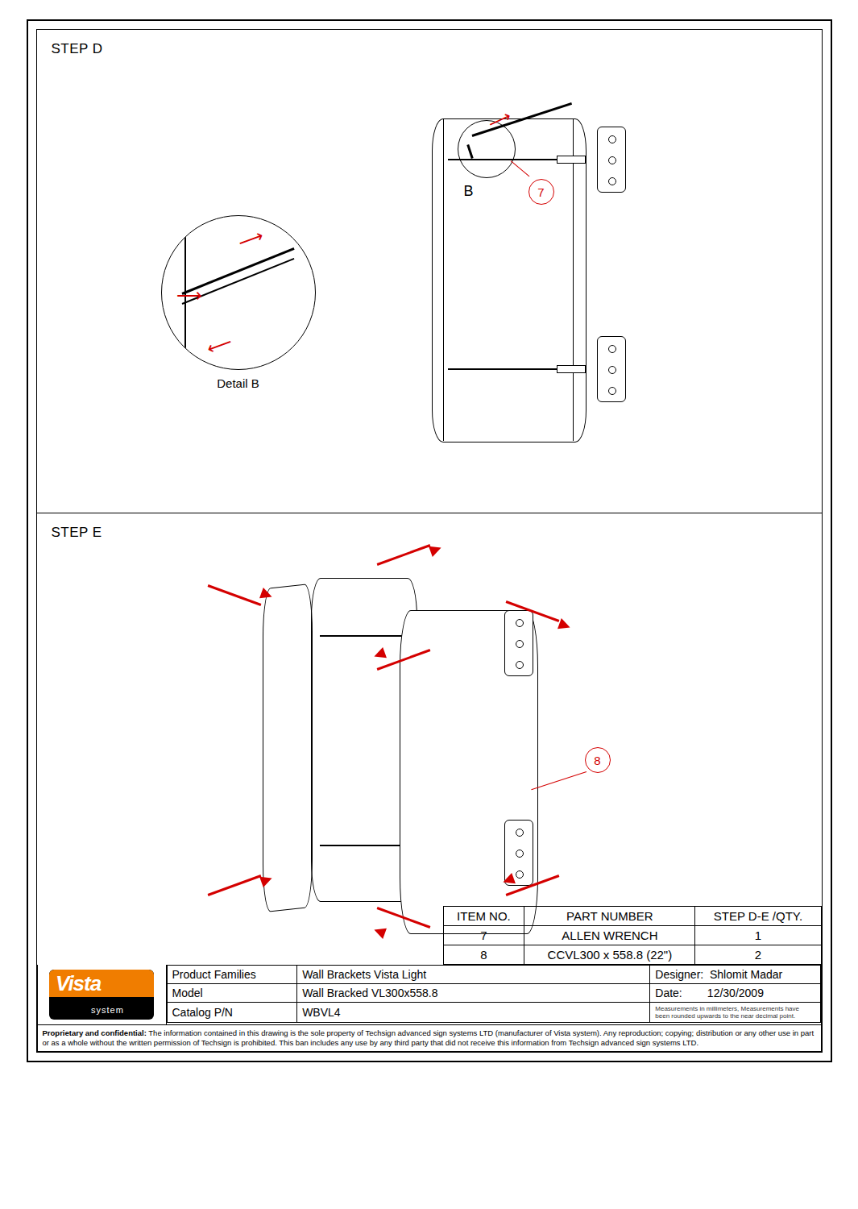STEP D
⟶ ⟶ ⟶
Detail B
⟶ B 7
STEP E
8
| ITEM NO. | PART NUMBER | STEP D-E /QTY. |
| --- | --- | --- |
| 7 | ALLEN WRENCH | 1 |
| 8 | CCVL300 x 558.8 (22") | 2 |
Vista system
| Product Families | Wall Brackets Vista Light | Designer: Shlomit Madar |
| Model | Wall Bracked VL300x558.8 | Date: 12/30/2009 |
| Catalog P/N | WBVL4 | Measurements in millimeters, Measurements have been rounded upwards to the near decimal point. |
Proprietary and confidential: The information contained in this drawing is the sole property of Techsign advanced sign systems LTD (manufacturer of Vista system). Any reproduction; copying; distribution or any other use in part or as a whole without the written permission of Techsign is prohibited. This ban includes any use by any third party that did not receive this information from Techsign advanced sign systems LTD.